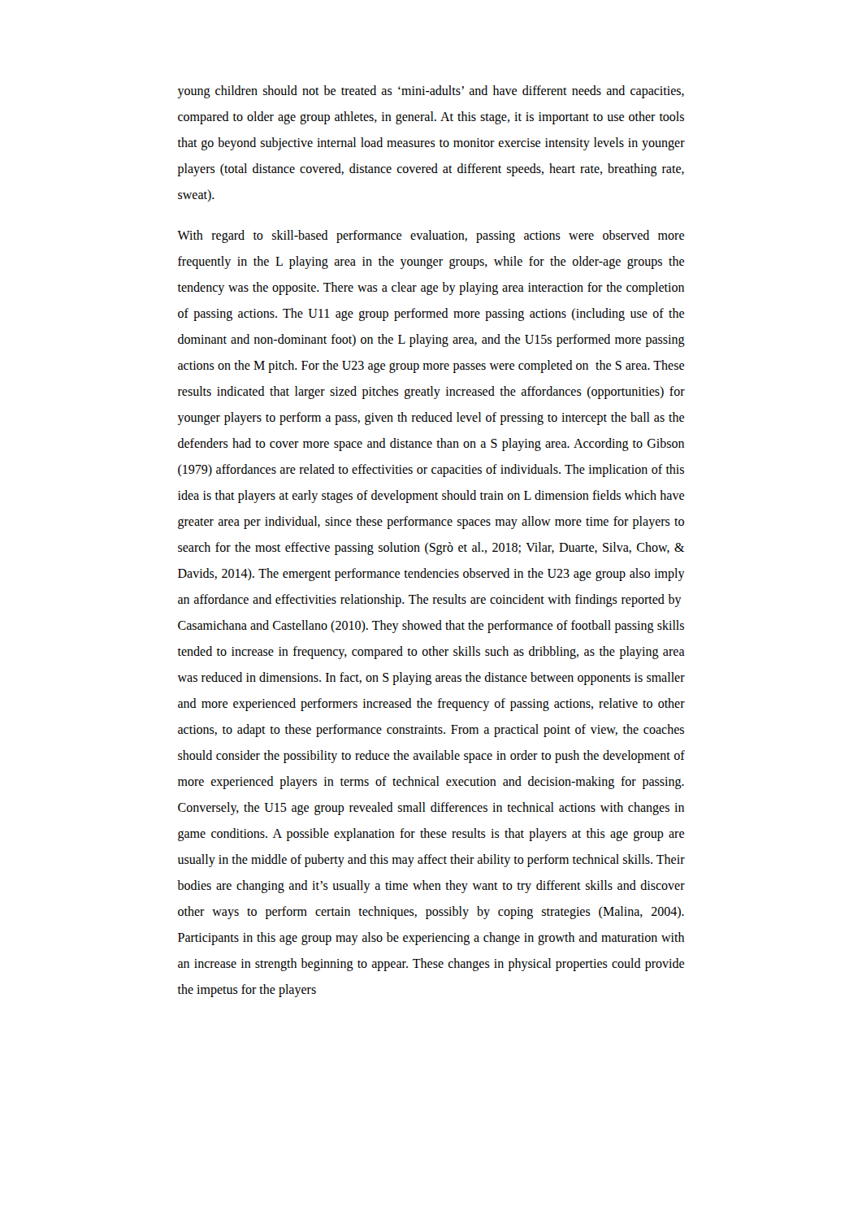young children should not be treated as ‘mini-adults’ and have different needs and capacities, compared to older age group athletes, in general. At this stage, it is important to use other tools that go beyond subjective internal load measures to monitor exercise intensity levels in younger players (total distance covered, distance covered at different speeds, heart rate, breathing rate, sweat).
With regard to skill-based performance evaluation, passing actions were observed more frequently in the L playing area in the younger groups, while for the older-age groups the tendency was the opposite. There was a clear age by playing area interaction for the completion of passing actions. The U11 age group performed more passing actions (including use of the dominant and non-dominant foot) on the L playing area, and the U15s performed more passing actions on the M pitch. For the U23 age group more passes were completed on the S area. These results indicated that larger sized pitches greatly increased the affordances (opportunities) for younger players to perform a pass, given th reduced level of pressing to intercept the ball as the defenders had to cover more space and distance than on a S playing area. According to Gibson (1979) affordances are related to effectivities or capacities of individuals. The implication of this idea is that players at early stages of development should train on L dimension fields which have greater area per individual, since these performance spaces may allow more time for players to search for the most effective passing solution (Sgrò et al., 2018; Vilar, Duarte, Silva, Chow, & Davids, 2014). The emergent performance tendencies observed in the U23 age group also imply an affordance and effectivities relationship. The results are coincident with findings reported by Casamichana and Castellano (2010). They showed that the performance of football passing skills tended to increase in frequency, compared to other skills such as dribbling, as the playing area was reduced in dimensions. In fact, on S playing areas the distance between opponents is smaller and more experienced performers increased the frequency of passing actions, relative to other actions, to adapt to these performance constraints. From a practical point of view, the coaches should consider the possibility to reduce the available space in order to push the development of more experienced players in terms of technical execution and decision-making for passing. Conversely, the U15 age group revealed small differences in technical actions with changes in game conditions. A possible explanation for these results is that players at this age group are usually in the middle of puberty and this may affect their ability to perform technical skills. Their bodies are changing and it’s usually a time when they want to try different skills and discover other ways to perform certain techniques, possibly by coping strategies (Malina, 2004). Participants in this age group may also be experiencing a change in growth and maturation with an increase in strength beginning to appear. These changes in physical properties could provide the impetus for the players